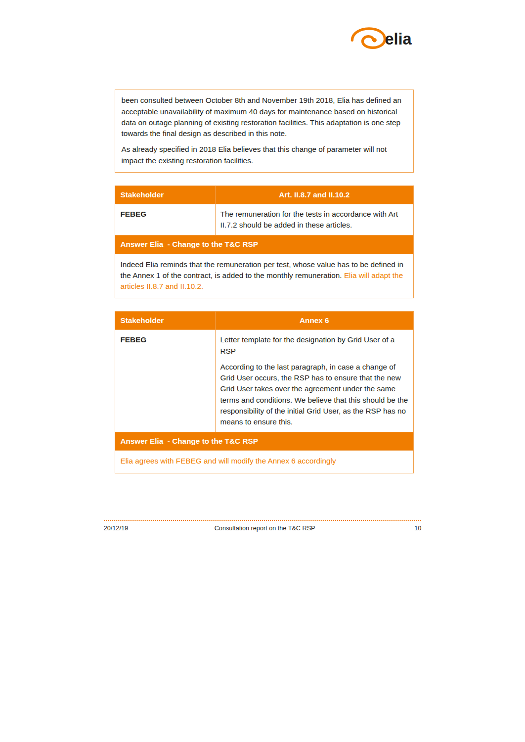elia
been consulted between October 8th and November 19th 2018, Elia has defined an acceptable unavailability of maximum 40 days for maintenance based on historical data on outage planning of existing restoration facilities. This adaptation is one step towards the final design as described in this note.
As already specified in 2018 Elia believes that this change of parameter will not impact the existing restoration facilities.
| Stakeholder | Art. II.8.7 and II.10.2 |
| --- | --- |
| FEBEG | The remuneration for the tests in accordance with Art II.7.2 should be added in these articles. |
| Answer Elia - Change to the T&C RSP |
| Indeed Elia reminds that the remuneration per test, whose value has to be defined in the Annex 1 of the contract, is added to the monthly remuneration. Elia will adapt the articles II.8.7 and II.10.2. |
| Stakeholder | Annex 6 |
| --- | --- |
| FEBEG | Letter template for the designation by Grid User of a RSP According to the last paragraph, in case a change of Grid User occurs, the RSP has to ensure that the new Grid User takes over the agreement under the same terms and conditions. We believe that this should be the responsibility of the initial Grid User, as the RSP has no means to ensure this. |
| Answer Elia - Change to the T&C RSP |
| Elia agrees with FEBEG and will modify the Annex 6 accordingly |
20/12/19
Consultation report on the T&C RSP
10